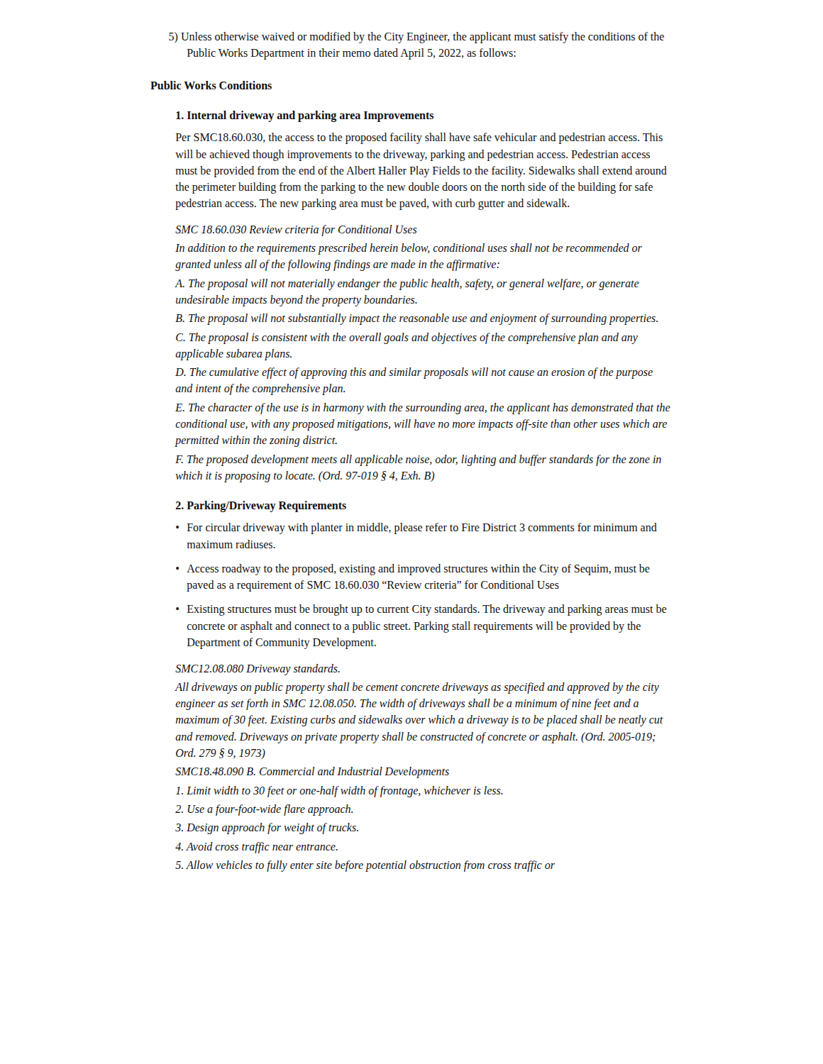5) Unless otherwise waived or modified by the City Engineer, the applicant must satisfy the conditions of the Public Works Department in their memo dated April 5, 2022, as follows:
Public Works Conditions
1. Internal driveway and parking area Improvements
Per SMC18.60.030, the access to the proposed facility shall have safe vehicular and pedestrian access. This will be achieved though improvements to the driveway, parking and pedestrian access. Pedestrian access must be provided from the end of the Albert Haller Play Fields to the facility. Sidewalks shall extend around the perimeter building from the parking to the new double doors on the north side of the building for safe pedestrian access. The new parking area must be paved, with curb gutter and sidewalk.
SMC 18.60.030 Review criteria for Conditional Uses
In addition to the requirements prescribed herein below, conditional uses shall not be recommended or granted unless all of the following findings are made in the affirmative:
A. The proposal will not materially endanger the public health, safety, or general welfare, or generate undesirable impacts beyond the property boundaries.
B. The proposal will not substantially impact the reasonable use and enjoyment of surrounding properties.
C. The proposal is consistent with the overall goals and objectives of the comprehensive plan and any applicable subarea plans.
D. The cumulative effect of approving this and similar proposals will not cause an erosion of the purpose and intent of the comprehensive plan.
E. The character of the use is in harmony with the surrounding area, the applicant has demonstrated that the conditional use, with any proposed mitigations, will have no more impacts off-site than other uses which are permitted within the zoning district.
F. The proposed development meets all applicable noise, odor, lighting and buffer standards for the zone in which it is proposing to locate. (Ord. 97-019 § 4, Exh. B)
2. Parking/Driveway Requirements
For circular driveway with planter in middle, please refer to Fire District 3 comments for minimum and maximum radiuses.
Access roadway to the proposed, existing and improved structures within the City of Sequim, must be paved as a requirement of SMC 18.60.030 “Review criteria” for Conditional Uses
Existing structures must be brought up to current City standards. The driveway and parking areas must be concrete or asphalt and connect to a public street. Parking stall requirements will be provided by the Department of Community Development.
SMC12.08.080 Driveway standards.
All driveways on public property shall be cement concrete driveways as specified and approved by the city engineer as set forth in SMC 12.08.050. The width of driveways shall be a minimum of nine feet and a maximum of 30 feet. Existing curbs and sidewalks over which a driveway is to be placed shall be neatly cut and removed. Driveways on private property shall be constructed of concrete or asphalt. (Ord. 2005-019; Ord. 279 § 9, 1973)
SMC18.48.090 B. Commercial and Industrial Developments
1. Limit width to 30 feet or one-half width of frontage, whichever is less.
2. Use a four-foot-wide flare approach.
3. Design approach for weight of trucks.
4. Avoid cross traffic near entrance.
5. Allow vehicles to fully enter site before potential obstruction from cross traffic or